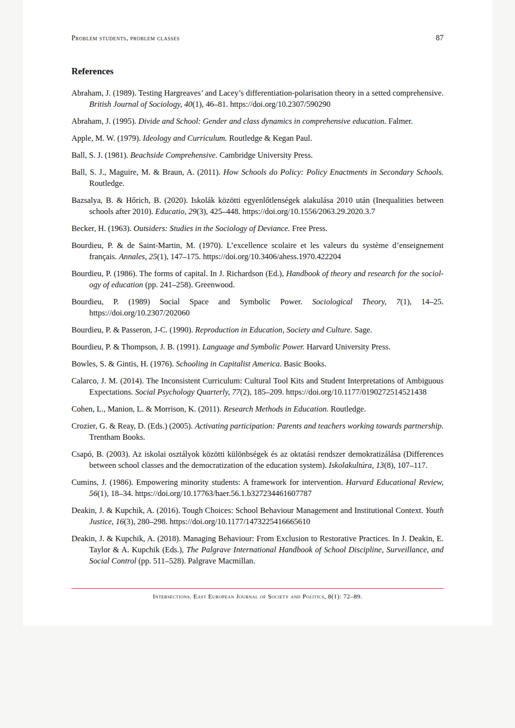Problem students, problem classes 87
References
Abraham, J. (1989). Testing Hargreaves’ and Lacey’s differentiation-polarisation theory in a setted comprehensive. British Journal of Sociology, 40(1), 46–81. https://doi.org/10.2307/590290
Abraham, J. (1995). Divide and School: Gender and class dynamics in comprehensive education. Falmer.
Apple, M. W. (1979). Ideology and Curriculum. Routledge & Kegan Paul.
Ball, S. J. (1981). Beachside Comprehensive. Cambridge University Press.
Ball, S. J., Maguire, M. & Braun, A. (2011). How Schools do Policy: Policy Enactments in Secondary Schools. Routledge.
Bazsalya, B. & Hőrich, B. (2020). Iskolák közötti egyenlőtlenségek alakulása 2010 után (Inequalities between schools after 2010). Educatio, 29(3), 425–448. https://doi.org/10.1556/2063.29.2020.3.7
Becker, H. (1963). Outsiders: Studies in the Sociology of Deviance. Free Press.
Bourdieu, P. & de Saint-Martin, M. (1970). L’excellence scolaire et les valeurs du système d’enseignement français. Annales, 25(1), 147–175. https://doi.org/10.3406/ahess.1970.422204
Bourdieu, P. (1986). The forms of capital. In J. Richardson (Ed.), Handbook of theory and research for the sociology of education (pp. 241–258). Greenwood.
Bourdieu, P. (1989) Social Space and Symbolic Power. Sociological Theory, 7(1), 14–25. https://doi.org/10.2307/202060
Bourdieu, P. & Passeron, J-C. (1990). Reproduction in Education, Society and Culture. Sage.
Bourdieu, P. & Thompson, J. B. (1991). Language and Symbolic Power. Harvard University Press.
Bowles, S. & Gintis, H. (1976). Schooling in Capitalist America. Basic Books.
Calarco, J. M. (2014). The Inconsistent Curriculum: Cultural Tool Kits and Student Interpretations of Ambiguous Expectations. Social Psychology Quarterly, 77(2), 185–209. https://doi.org/10.1177/0190272514521438
Cohen, L., Manion, L. & Morrison, K. (2011). Research Methods in Education. Routledge.
Crozier, G. & Reay, D. (Eds.) (2005). Activating participation: Parents and teachers working towards partnership. Trentham Books.
Csapó, B. (2003). Az iskolai osztályok közötti különbségek és az oktatási rendszer demokratizálása (Differences between school classes and the democratization of the education system). Iskolakultúra, 13(8), 107–117.
Cumins, J. (1986). Empowering minority students: A framework for intervention. Harvard Educational Review, 56(1), 18–34. https://doi.org/10.17763/haer.56.1.b327234461607787
Deakin, J. & Kupchik, A. (2016). Tough Choices: School Behaviour Management and Institutional Context. Youth Justice, 16(3), 280–298. https://doi.org/10.1177/1473225416665610
Deakin, J. & Kupchik, A. (2018). Managing Behaviour: From Exclusion to Restorative Practices. In J. Deakin, E. Taylor & A. Kupchik (Eds.), The Palgrave International Handbook of School Discipline, Surveillance, and Social Control (pp. 511–528). Palgrave Macmillan.
Intersections. East European Journal of Society and Politics, 8(1): 72–89.